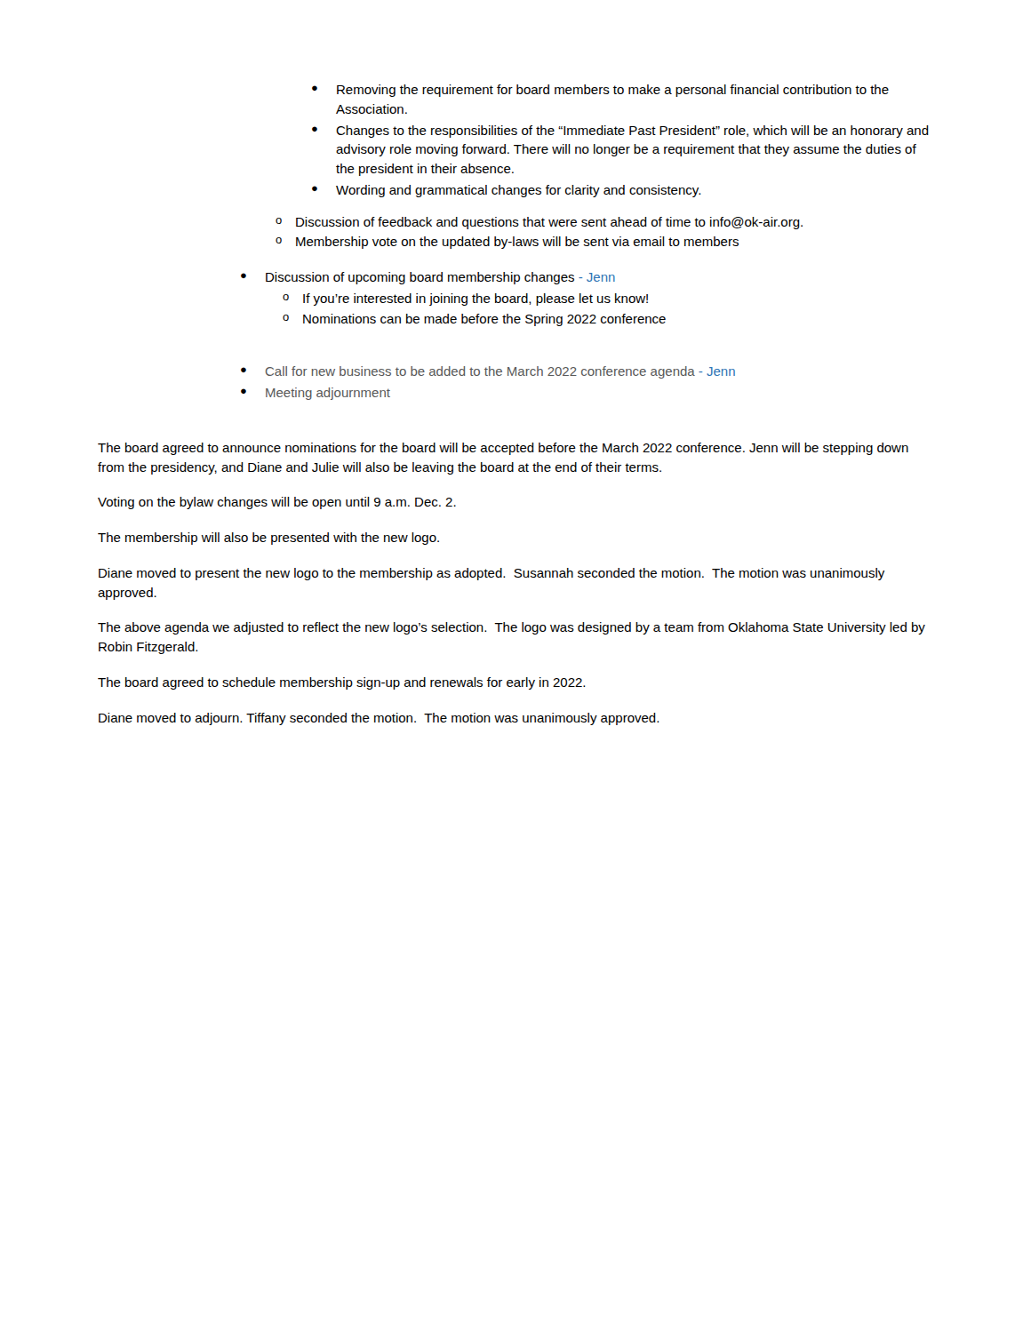Removing the requirement for board members to make a personal financial contribution to the Association.
Changes to the responsibilities of the “Immediate Past President” role, which will be an honorary and advisory role moving forward. There will no longer be a requirement that they assume the duties of the president in their absence.
Wording and grammatical changes for clarity and consistency.
Discussion of feedback and questions that were sent ahead of time to info@ok-air.org.
Membership vote on the updated by-laws will be sent via email to members
Discussion of upcoming board membership changes - Jenn
If you’re interested in joining the board, please let us know!
Nominations can be made before the Spring 2022 conference
Call for new business to be added to the March 2022 conference agenda - Jenn
Meeting adjournment
The board agreed to announce nominations for the board will be accepted before the March 2022 conference. Jenn will be stepping down from the presidency, and Diane and Julie will also be leaving the board at the end of their terms.
Voting on the bylaw changes will be open until 9 a.m. Dec. 2.
The membership will also be presented with the new logo.
Diane moved to present the new logo to the membership as adopted. Susannah seconded the motion. The motion was unanimously approved.
The above agenda we adjusted to reflect the new logo’s selection. The logo was designed by a team from Oklahoma State University led by Robin Fitzgerald.
The board agreed to schedule membership sign-up and renewals for early in 2022.
Diane moved to adjourn. Tiffany seconded the motion. The motion was unanimously approved.